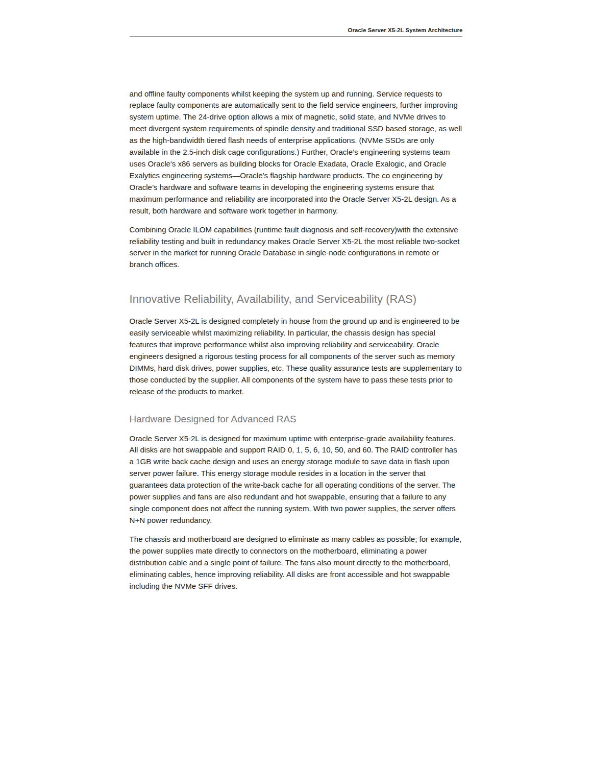Oracle Server X5-2L System Architecture
and offline faulty components whilst keeping the system up and running. Service requests to replace faulty components are automatically sent to the field service engineers, further improving system uptime. The 24-drive option allows a mix of magnetic, solid state, and NVMe drives to meet divergent system requirements of spindle density and traditional SSD based storage, as well as the high-bandwidth tiered flash needs of enterprise applications. (NVMe SSDs are only available in the 2.5-inch disk cage configurations.) Further, Oracle’s engineering systems team uses Oracle's x86 servers as building blocks for Oracle Exadata, Oracle Exalogic, and Oracle Exalytics engineering systems—Oracle’s flagship hardware products. The co engineering by Oracle’s hardware and software teams in developing the engineering systems ensure that maximum performance and reliability are incorporated into the Oracle Server X5-2L design. As a result, both hardware and software work together in harmony.
Combining Oracle ILOM capabilities (runtime fault diagnosis and self-recovery)with the extensive reliability testing and built in redundancy makes Oracle Server X5-2L the most reliable two-socket server in the market for running Oracle Database in single-node configurations in remote or branch offices.
Innovative Reliability, Availability, and Serviceability (RAS)
Oracle Server X5-2L is designed completely in house from the ground up and is engineered to be easily serviceable whilst maximizing reliability. In particular, the chassis design has special features that improve performance whilst also improving reliability and serviceability. Oracle engineers designed a rigorous testing process for all components of the server such as memory DIMMs, hard disk drives, power supplies, etc. These quality assurance tests are supplementary to those conducted by the supplier. All components of the system have to pass these tests prior to release of the products to market.
Hardware Designed for Advanced RAS
Oracle Server X5-2L is designed for maximum uptime with enterprise-grade availability features. All disks are hot swappable and support RAID 0, 1, 5, 6, 10, 50, and 60. The RAID controller has a 1GB write back cache design and uses an energy storage module to save data in flash upon server power failure. This energy storage module resides in a location in the server that guarantees data protection of the write-back cache for all operating conditions of the server. The power supplies and fans are also redundant and hot swappable, ensuring that a failure to any single component does not affect the running system. With two power supplies, the server offers N+N power redundancy.
The chassis and motherboard are designed to eliminate as many cables as possible; for example, the power supplies mate directly to connectors on the motherboard, eliminating a power distribution cable and a single point of failure. The fans also mount directly to the motherboard, eliminating cables, hence improving reliability. All disks are front accessible and hot swappable including the NVMe SFF drives.